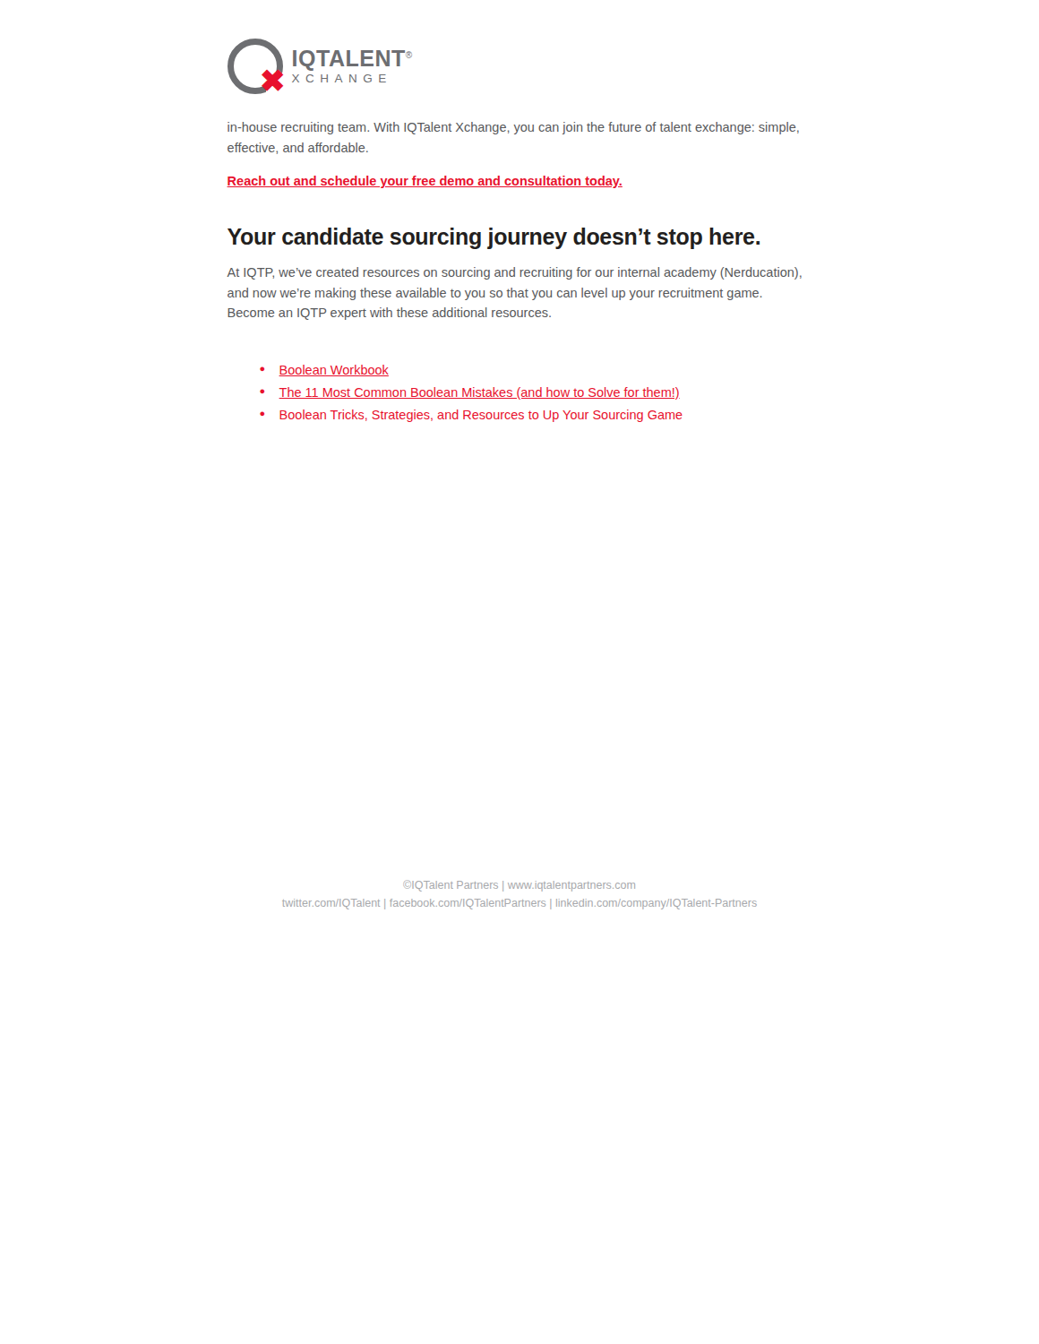✖
IQTALENT®
XCHANGE
in-house recruiting team. With IQTalent Xchange, you can join the future of talent exchange: simple, effective, and affordable.
Reach out and schedule your free demo and consultation today.
Your candidate sourcing journey doesn’t stop here.
At IQTP, we’ve created resources on sourcing and recruiting for our internal academy (Nerducation), and now we’re making these available to you so that you can level up your recruitment game. Become an IQTP expert with these additional resources.
Boolean Workbook
The 11 Most Common Boolean Mistakes (and how to Solve for them!)
Boolean Tricks, Strategies, and Resources to Up Your Sourcing Game
©IQTalent Partners | www.iqtalentpartners.com
twitter.com/IQTalent | facebook.com/IQTalentPartners | linkedin.com/company/IQTalent-Partners